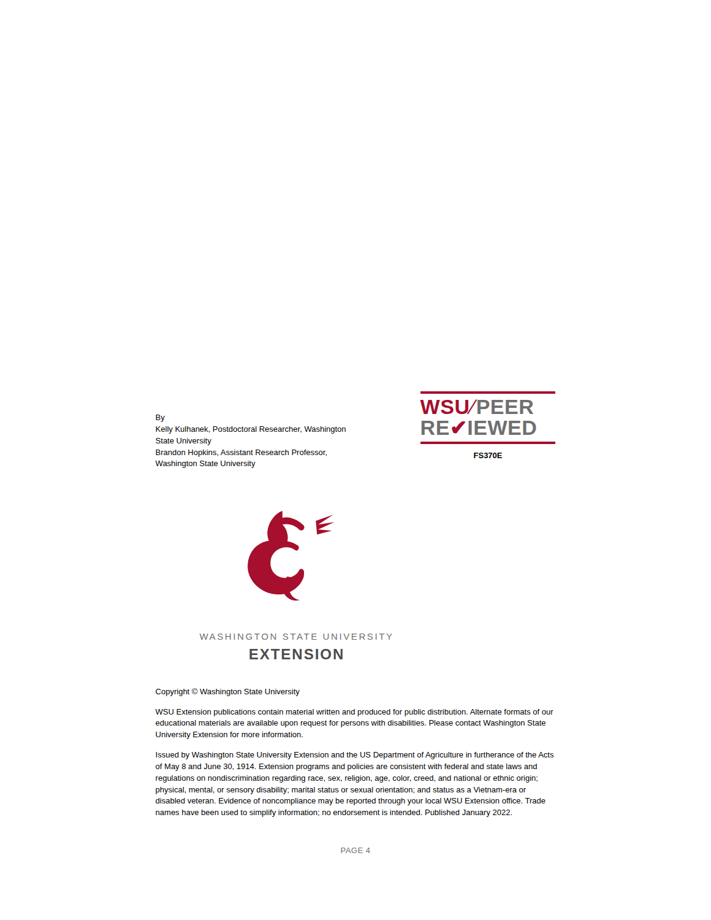By
Kelly Kulhanek, Postdoctoral Researcher, Washington State University
Brandon Hopkins, Assistant Research Professor, Washington State University
WSU∕PEER
RE✔IEWED
FS370E
WASHINGTON STATE UNIVERSITY
EXTENSION
Copyright © Washington State University
WSU Extension publications contain material written and produced for public distribution. Alternate formats of our educational materials are available upon request for persons with disabilities. Please contact Washington State University Extension for more information.
Issued by Washington State University Extension and the US Department of Agriculture in furtherance of the Acts of May 8 and June 30, 1914. Extension programs and policies are consistent with federal and state laws and regulations on nondiscrimination regarding race, sex, religion, age, color, creed, and national or ethnic origin; physical, mental, or sensory disability; marital status or sexual orientation; and status as a Vietnam-era or disabled veteran. Evidence of noncompliance may be reported through your local WSU Extension office. Trade names have been used to simplify information; no endorsement is intended. Published January 2022.
PAGE 4